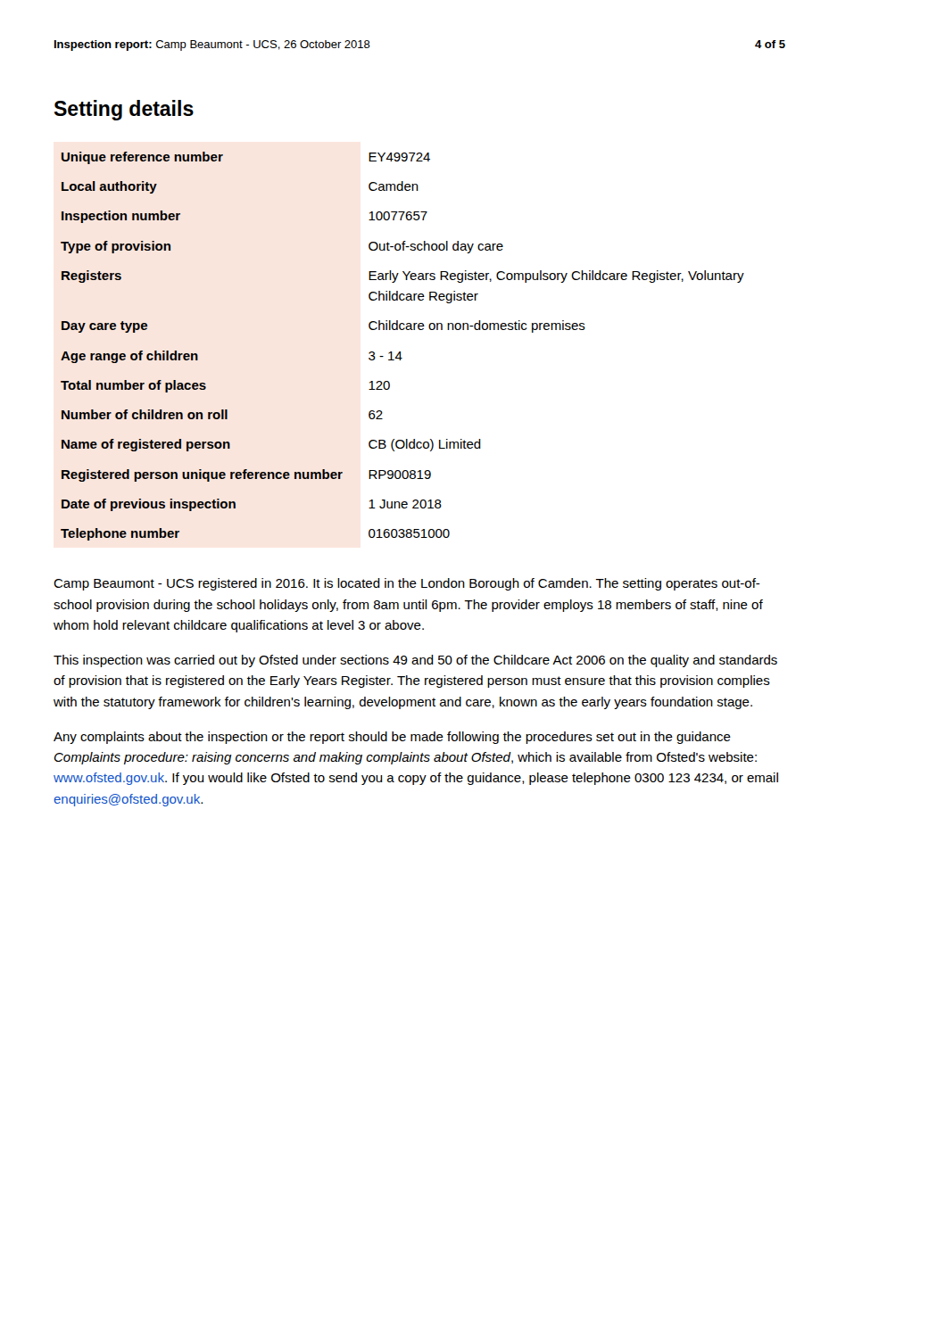Inspection report: Camp Beaumont - UCS, 26 October 2018
4 of 5
Setting details
| Unique reference number | EY499724 |
| Local authority | Camden |
| Inspection number | 10077657 |
| Type of provision | Out-of-school day care |
| Registers | Early Years Register, Compulsory Childcare Register, Voluntary Childcare Register |
| Day care type | Childcare on non-domestic premises |
| Age range of children | 3 - 14 |
| Total number of places | 120 |
| Number of children on roll | 62 |
| Name of registered person | CB (Oldco) Limited |
| Registered person unique reference number | RP900819 |
| Date of previous inspection | 1 June 2018 |
| Telephone number | 01603851000 |
Camp Beaumont - UCS registered in 2016. It is located in the London Borough of Camden. The setting operates out-of-school provision during the school holidays only, from 8am until 6pm. The provider employs 18 members of staff, nine of whom hold relevant childcare qualifications at level 3 or above.
This inspection was carried out by Ofsted under sections 49 and 50 of the Childcare Act 2006 on the quality and standards of provision that is registered on the Early Years Register. The registered person must ensure that this provision complies with the statutory framework for children's learning, development and care, known as the early years foundation stage.
Any complaints about the inspection or the report should be made following the procedures set out in the guidance Complaints procedure: raising concerns and making complaints about Ofsted, which is available from Ofsted's website: www.ofsted.gov.uk. If you would like Ofsted to send you a copy of the guidance, please telephone 0300 123 4234, or email enquiries@ofsted.gov.uk.